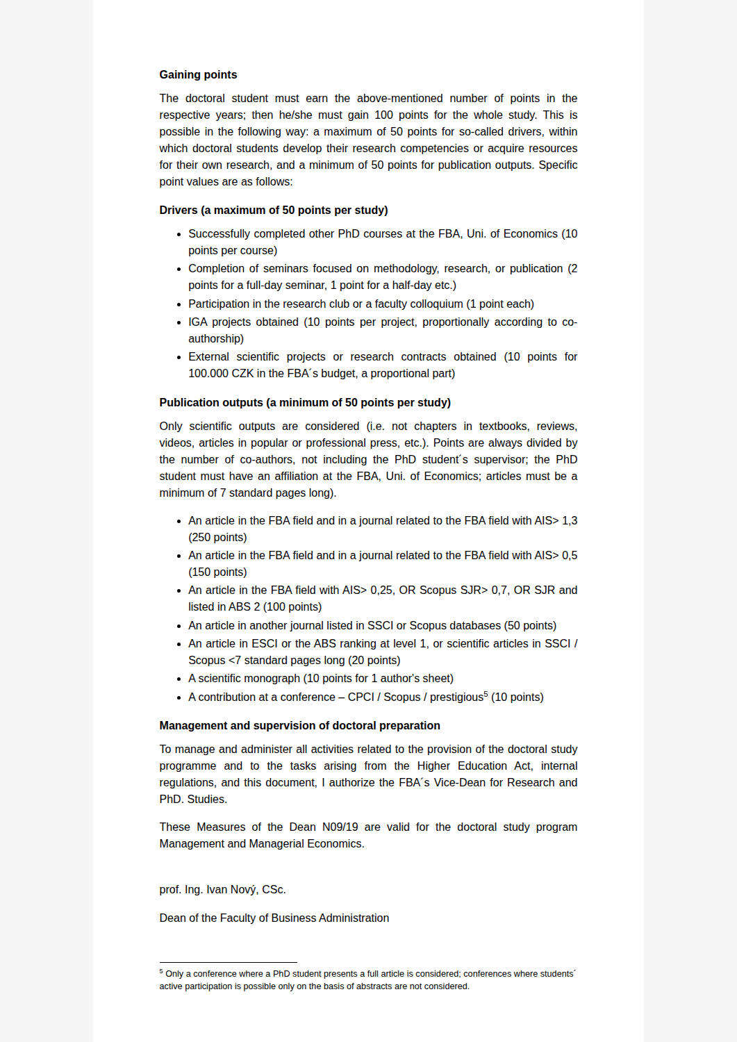Gaining points
The doctoral student must earn the above-mentioned number of points in the respective years; then he/she must gain 100 points for the whole study. This is possible in the following way: a maximum of 50 points for so-called drivers, within which doctoral students develop their research competencies or acquire resources for their own research, and a minimum of 50 points for publication outputs. Specific point values are as follows:
Drivers (a maximum of 50 points per study)
Successfully completed other PhD courses at the FBA, Uni. of Economics (10 points per course)
Completion of seminars focused on methodology, research, or publication (2 points for a full-day seminar, 1 point for a half-day etc.)
Participation in the research club or a faculty colloquium (1 point each)
IGA projects obtained (10 points per project, proportionally according to co-authorship)
External scientific projects or research contracts obtained (10 points for 100.000 CZK in the FBA´s budget, a proportional part)
Publication outputs (a minimum of 50 points per study)
Only scientific outputs are considered (i.e. not chapters in textbooks, reviews, videos, articles in popular or professional press, etc.). Points are always divided by the number of co-authors, not including the PhD student´s supervisor; the PhD student must have an affiliation at the FBA, Uni. of Economics; articles must be a minimum of 7 standard pages long).
An article in the FBA field and in a journal related to the FBA field with AIS> 1,3 (250 points)
An article in the FBA field and in a journal related to the FBA field with AIS> 0,5 (150 points)
An article in the FBA field with AIS> 0,25, OR Scopus SJR> 0,7, OR SJR and listed in ABS 2 (100 points)
An article in another journal listed in SSCI or Scopus databases (50 points)
An article in ESCI or the ABS ranking at level 1, or scientific articles in SSCI / Scopus <7 standard pages long (20 points)
A scientific monograph (10 points for 1 author's sheet)
A contribution at a conference – CPCI / Scopus / prestigious5 (10 points)
Management and supervision of doctoral preparation
To manage and administer all activities related to the provision of the doctoral study programme and to the tasks arising from the Higher Education Act, internal regulations, and this document, I authorize the FBA´s Vice-Dean for Research and PhD. Studies.
These Measures of the Dean N09/19 are valid for the doctoral study program Management and Managerial Economics.
prof. Ing. Ivan Nový, CSc.
Dean of the Faculty of Business Administration
5 Only a conference where a PhD student presents a full article is considered; conferences where students´ active participation is possible only on the basis of abstracts are not considered.